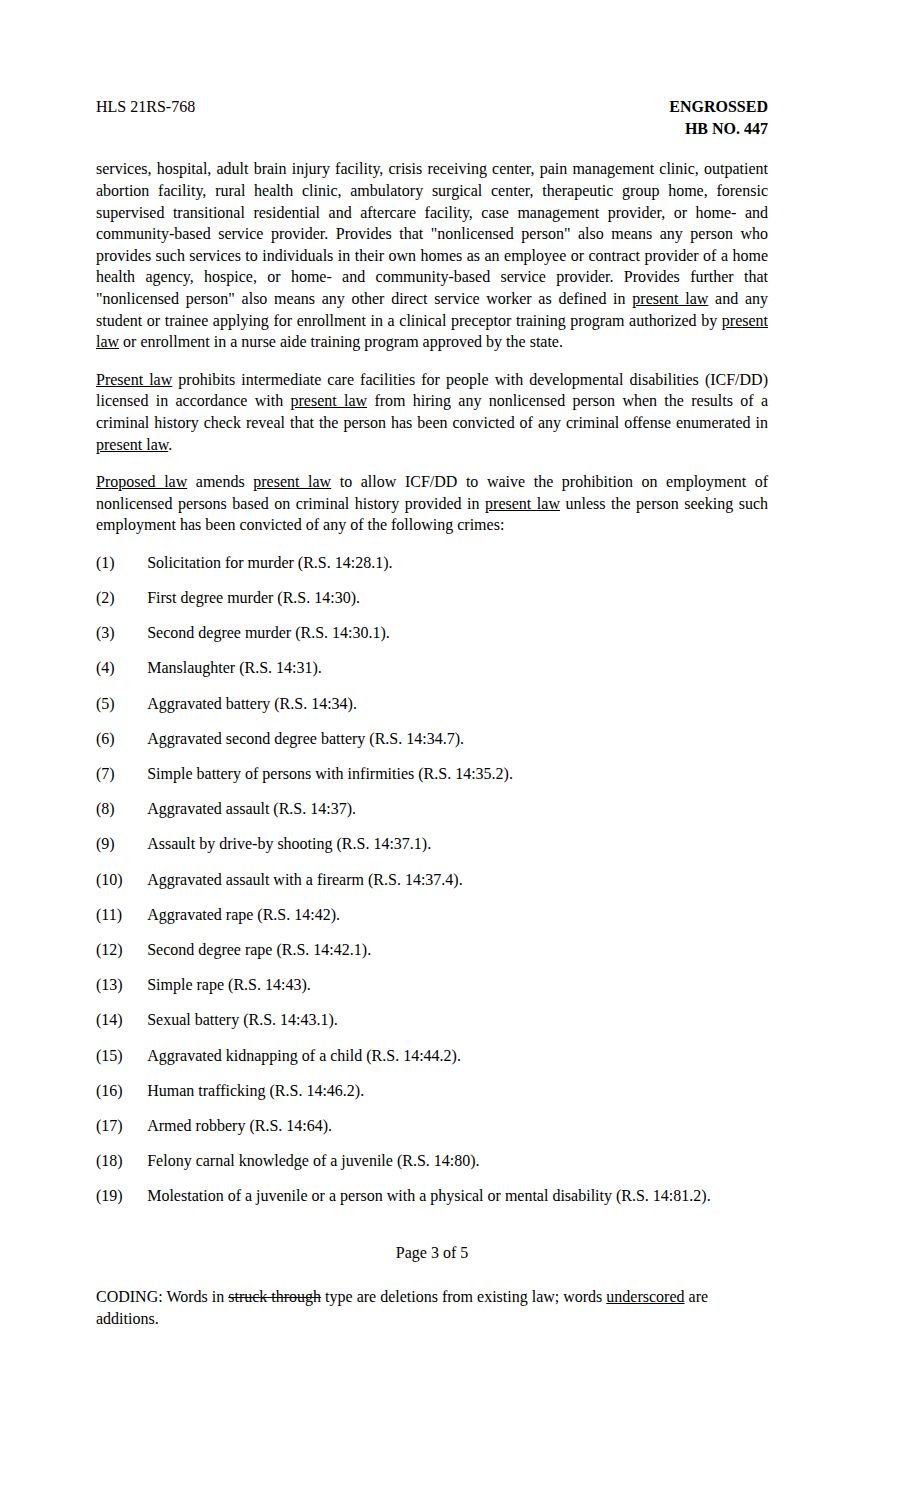HLS 21RS-768
ENGROSSED
HB NO. 447
services, hospital, adult brain injury facility, crisis receiving center, pain management clinic, outpatient abortion facility, rural health clinic, ambulatory surgical center, therapeutic group home, forensic supervised transitional residential and aftercare facility, case management provider, or home- and community-based service provider. Provides that "nonlicensed person" also means any person who provides such services to individuals in their own homes as an employee or contract provider of a home health agency, hospice, or home- and community-based service provider. Provides further that "nonlicensed person" also means any other direct service worker as defined in present law and any student or trainee applying for enrollment in a clinical preceptor training program authorized by present law or enrollment in a nurse aide training program approved by the state.
Present law prohibits intermediate care facilities for people with developmental disabilities (ICF/DD) licensed in accordance with present law from hiring any nonlicensed person when the results of a criminal history check reveal that the person has been convicted of any criminal offense enumerated in present law.
Proposed law amends present law to allow ICF/DD to waive the prohibition on employment of nonlicensed persons based on criminal history provided in present law unless the person seeking such employment has been convicted of any of the following crimes:
Solicitation for murder (R.S. 14:28.1).
First degree murder (R.S. 14:30).
Second degree murder (R.S. 14:30.1).
Manslaughter (R.S. 14:31).
Aggravated battery (R.S. 14:34).
Aggravated second degree battery (R.S. 14:34.7).
Simple battery of persons with infirmities (R.S. 14:35.2).
Aggravated assault (R.S. 14:37).
Assault by drive-by shooting (R.S. 14:37.1).
Aggravated assault with a firearm (R.S. 14:37.4).
Aggravated rape (R.S. 14:42).
Second degree rape (R.S. 14:42.1).
Simple rape (R.S. 14:43).
Sexual battery (R.S. 14:43.1).
Aggravated kidnapping of a child (R.S. 14:44.2).
Human trafficking (R.S. 14:46.2).
Armed robbery (R.S. 14:64).
Felony carnal knowledge of a juvenile (R.S. 14:80).
Molestation of a juvenile or a person with a physical or mental disability (R.S. 14:81.2).
Page 3 of 5
CODING: Words in struck through type are deletions from existing law; words underscored are additions.